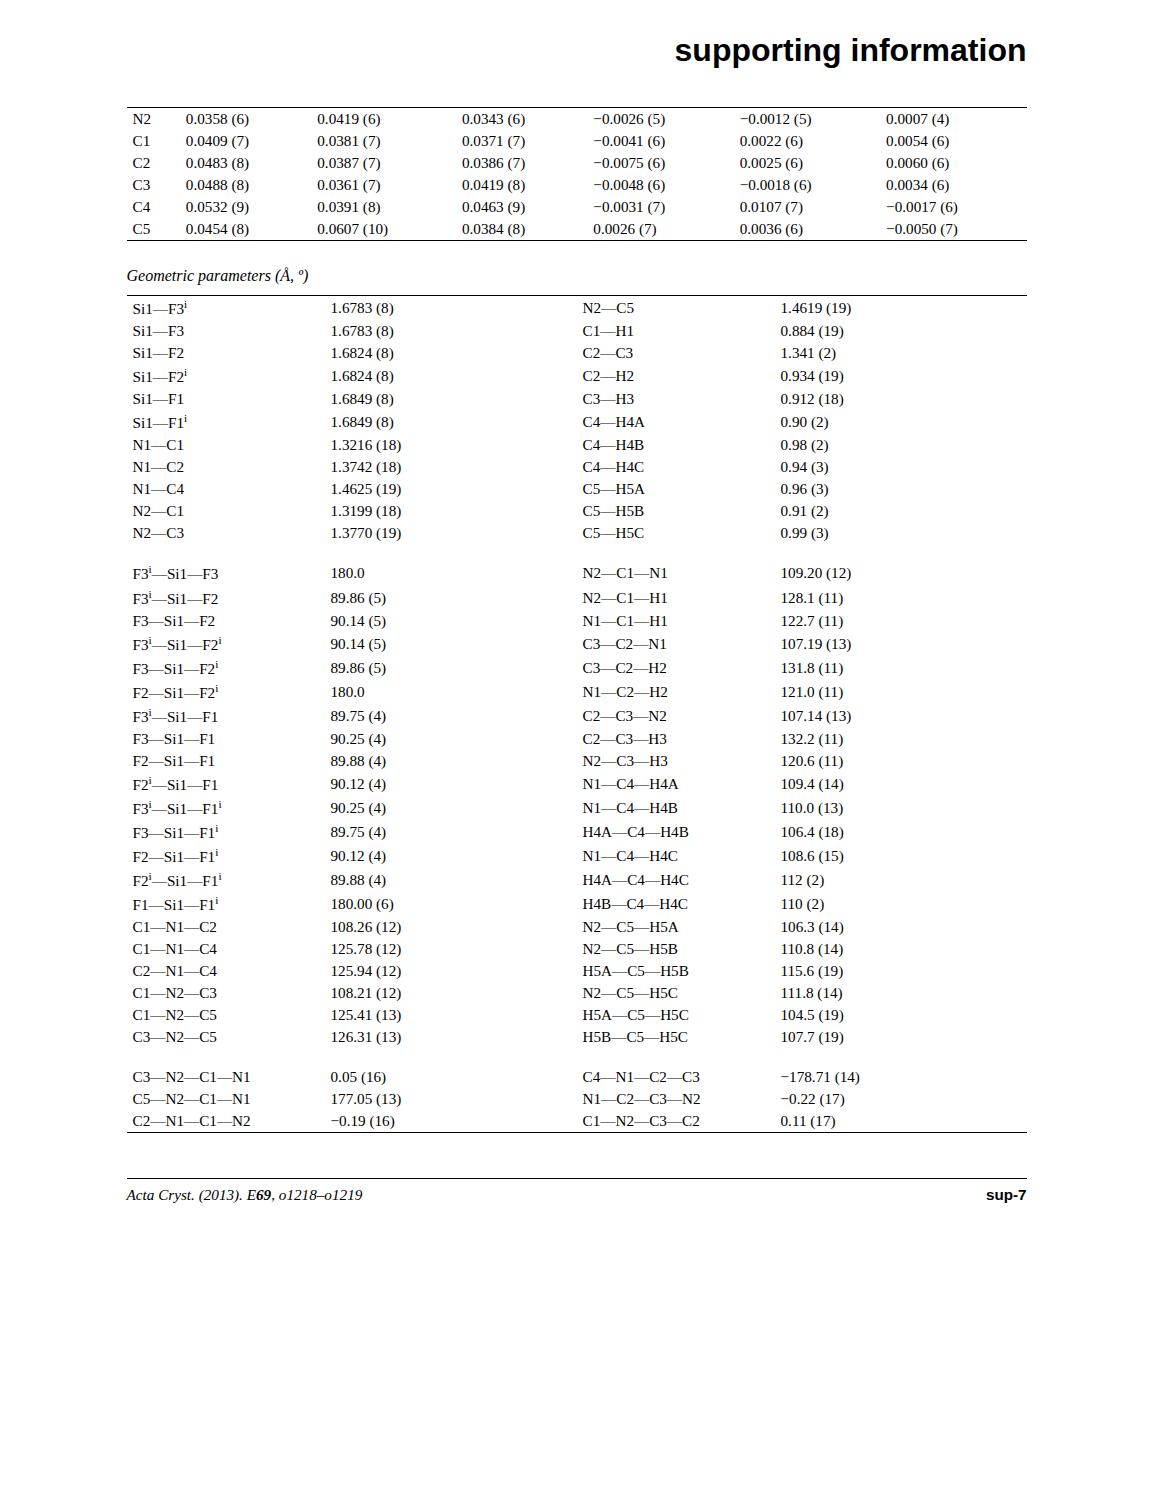supporting information
| N2 | 0.0358 (6) | 0.0419 (6) | 0.0343 (6) | −0.0026 (5) | −0.0012 (5) | 0.0007 (4) |
| C1 | 0.0409 (7) | 0.0381 (7) | 0.0371 (7) | −0.0041 (6) | 0.0022 (6) | 0.0054 (6) |
| C2 | 0.0483 (8) | 0.0387 (7) | 0.0386 (7) | −0.0075 (6) | 0.0025 (6) | 0.0060 (6) |
| C3 | 0.0488 (8) | 0.0361 (7) | 0.0419 (8) | −0.0048 (6) | −0.0018 (6) | 0.0034 (6) |
| C4 | 0.0532 (9) | 0.0391 (8) | 0.0463 (9) | −0.0031 (7) | 0.0107 (7) | −0.0017 (6) |
| C5 | 0.0454 (8) | 0.0607 (10) | 0.0384 (8) | 0.0026 (7) | 0.0036 (6) | −0.0050 (7) |
Geometric parameters (Å, º)
| Si1—F3 i | 1.6783 (8) | N2—C5 | 1.4619 (19) |
| Si1—F3 | 1.6783 (8) | C1—H1 | 0.884 (19) |
| Si1—F2 | 1.6824 (8) | C2—C3 | 1.341 (2) |
| Si1—F2 i | 1.6824 (8) | C2—H2 | 0.934 (19) |
| Si1—F1 | 1.6849 (8) | C3—H3 | 0.912 (18) |
| Si1—F1 i | 1.6849 (8) | C4—H4A | 0.90 (2) |
| N1—C1 | 1.3216 (18) | C4—H4B | 0.98 (2) |
| N1—C2 | 1.3742 (18) | C4—H4C | 0.94 (3) |
| N1—C4 | 1.4625 (19) | C5—H5A | 0.96 (3) |
| N2—C1 | 1.3199 (18) | C5—H5B | 0.91 (2) |
| N2—C3 | 1.3770 (19) | C5—H5C | 0.99 (3) |
| F3 i —Si1—F3 | 180.0 | N2—C1—N1 | 109.20 (12) |
| F3 i —Si1—F2 | 89.86 (5) | N2—C1—H1 | 128.1 (11) |
| F3—Si1—F2 | 90.14 (5) | N1—C1—H1 | 122.7 (11) |
| F3 i —Si1—F2 i | 90.14 (5) | C3—C2—N1 | 107.19 (13) |
| F3—Si1—F2 i | 89.86 (5) | C3—C2—H2 | 131.8 (11) |
| F2—Si1—F2 i | 180.0 | N1—C2—H2 | 121.0 (11) |
| F3 i —Si1—F1 | 89.75 (4) | C2—C3—N2 | 107.14 (13) |
| F3—Si1—F1 | 90.25 (4) | C2—C3—H3 | 132.2 (11) |
| F2—Si1—F1 | 89.88 (4) | N2—C3—H3 | 120.6 (11) |
| F2 i —Si1—F1 | 90.12 (4) | N1—C4—H4A | 109.4 (14) |
| F3 i —Si1—F1 i | 90.25 (4) | N1—C4—H4B | 110.0 (13) |
| F3—Si1—F1 i | 89.75 (4) | H4A—C4—H4B | 106.4 (18) |
| F2—Si1—F1 i | 90.12 (4) | N1—C4—H4C | 108.6 (15) |
| F2 i —Si1—F1 i | 89.88 (4) | H4A—C4—H4C | 112 (2) |
| F1—Si1—F1 i | 180.00 (6) | H4B—C4—H4C | 110 (2) |
| C1—N1—C2 | 108.26 (12) | N2—C5—H5A | 106.3 (14) |
| C1—N1—C4 | 125.78 (12) | N2—C5—H5B | 110.8 (14) |
| C2—N1—C4 | 125.94 (12) | H5A—C5—H5B | 115.6 (19) |
| C1—N2—C3 | 108.21 (12) | N2—C5—H5C | 111.8 (14) |
| C1—N2—C5 | 125.41 (13) | H5A—C5—H5C | 104.5 (19) |
| C3—N2—C5 | 126.31 (13) | H5B—C5—H5C | 107.7 (19) |
| C3—N2—C1—N1 | 0.05 (16) | C4—N1—C2—C3 | −178.71 (14) |
| C5—N2—C1—N1 | 177.05 (13) | N1—C2—C3—N2 | −0.22 (17) |
| C2—N1—C1—N2 | −0.19 (16) | C1—N2—C3—C2 | 0.11 (17) |
Acta Cryst. (2013). E69, o1218–o1219
sup-7